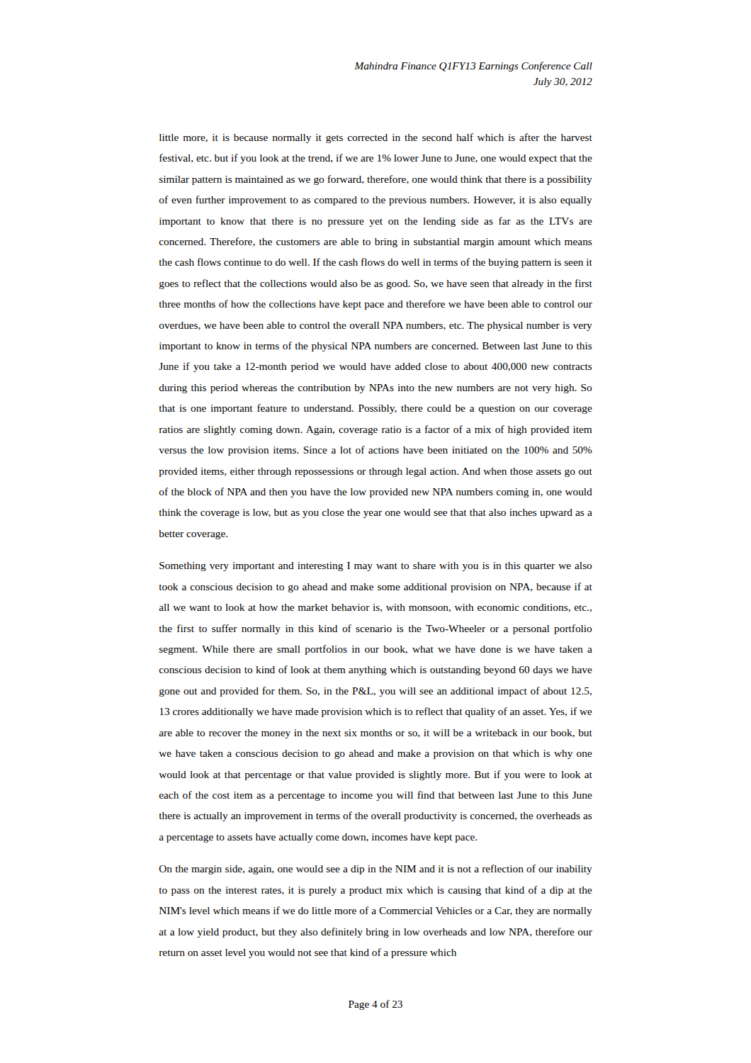Mahindra Finance Q1FY13 Earnings Conference Call
July 30, 2012
little more, it is because normally it gets corrected in the second half which is after the harvest festival, etc. but if you look at the trend, if we are 1% lower June to June, one would expect that the similar pattern is maintained as we go forward, therefore, one would think that there is a possibility of even further improvement to as compared to the previous numbers. However, it is also equally important to know that there is no pressure yet on the lending side as far as the LTVs are concerned. Therefore, the customers are able to bring in substantial margin amount which means the cash flows continue to do well. If the cash flows do well in terms of the buying pattern is seen it goes to reflect that the collections would also be as good. So, we have seen that already in the first three months of how the collections have kept pace and therefore we have been able to control our overdues, we have been able to control the overall NPA numbers, etc. The physical number is very important to know in terms of the physical NPA numbers are concerned. Between last June to this June if you take a 12-month period we would have added close to about 400,000 new contracts during this period whereas the contribution by NPAs into the new numbers are not very high. So that is one important feature to understand. Possibly, there could be a question on our coverage ratios are slightly coming down. Again, coverage ratio is a factor of a mix of high provided item versus the low provision items. Since a lot of actions have been initiated on the 100% and 50% provided items, either through repossessions or through legal action. And when those assets go out of the block of NPA and then you have the low provided new NPA numbers coming in, one would think the coverage is low, but as you close the year one would see that that also inches upward as a better coverage.
Something very important and interesting I may want to share with you is in this quarter we also took a conscious decision to go ahead and make some additional provision on NPA, because if at all we want to look at how the market behavior is, with monsoon, with economic conditions, etc., the first to suffer normally in this kind of scenario is the Two-Wheeler or a personal portfolio segment. While there are small portfolios in our book, what we have done is we have taken a conscious decision to kind of look at them anything which is outstanding beyond 60 days we have gone out and provided for them. So, in the P&L, you will see an additional impact of about 12.5, 13 crores additionally we have made provision which is to reflect that quality of an asset. Yes, if we are able to recover the money in the next six months or so, it will be a writeback in our book, but we have taken a conscious decision to go ahead and make a provision on that which is why one would look at that percentage or that value provided is slightly more. But if you were to look at each of the cost item as a percentage to income you will find that between last June to this June there is actually an improvement in terms of the overall productivity is concerned, the overheads as a percentage to assets have actually come down, incomes have kept pace.
On the margin side, again, one would see a dip in the NIM and it is not a reflection of our inability to pass on the interest rates, it is purely a product mix which is causing that kind of a dip at the NIM's level which means if we do little more of a Commercial Vehicles or a Car, they are normally at a low yield product, but they also definitely bring in low overheads and low NPA, therefore our return on asset level you would not see that kind of a pressure which
Page 4 of 23